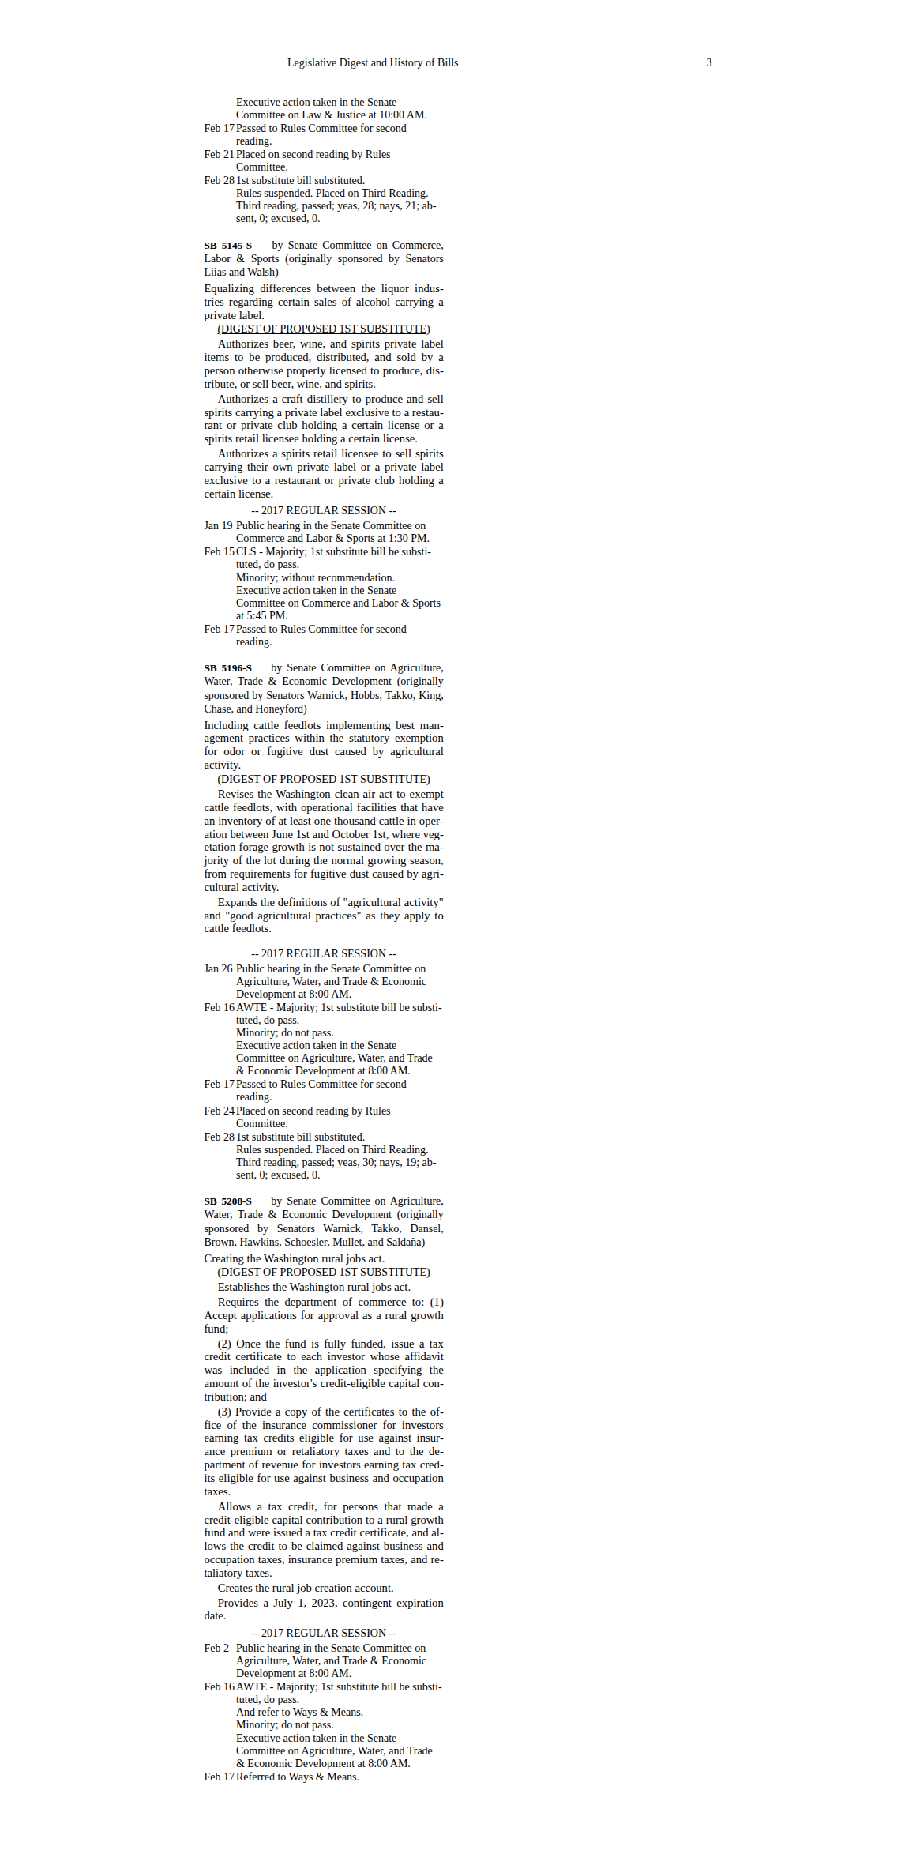Legislative Digest and History of Bills 3
| | Executive action taken in the Senate Committee on Law & Justice at 10:00 AM. |
| Feb 17 | Passed to Rules Committee for second reading. |
| Feb 21 | Placed on second reading by Rules Committee. |
| Feb 28 | 1st substitute bill substituted. Rules suspended. Placed on Third Reading. Third reading, passed; yeas, 28; nays, 21; absent, 0; excused, 0. |
SB 5145-S by Senate Committee on Commerce, Labor & Sports (originally sponsored by Senators Liias and Walsh)
Equalizing differences between the liquor industries regarding certain sales of alcohol carrying a private label.
(DIGEST OF PROPOSED 1ST SUBSTITUTE)
Authorizes beer, wine, and spirits private label items to be produced, distributed, and sold by a person otherwise properly licensed to produce, distribute, or sell beer, wine, and spirits.
Authorizes a craft distillery to produce and sell spirits carrying a private label exclusive to a restaurant or private club holding a certain license or a spirits retail licensee holding a certain license.
Authorizes a spirits retail licensee to sell spirits carrying their own private label or a private label exclusive to a restaurant or private club holding a certain license.
-- 2017 REGULAR SESSION --
| Jan 19 | Public hearing in the Senate Committee on Commerce and Labor & Sports at 1:30 PM. |
| Feb 15 | CLS - Majority; 1st substitute bill be substituted, do pass. Minority; without recommendation. Executive action taken in the Senate Committee on Commerce and Labor & Sports at 5:45 PM. |
| Feb 17 | Passed to Rules Committee for second reading. |
SB 5196-S by Senate Committee on Agriculture, Water, Trade & Economic Development (originally sponsored by Senators Warnick, Hobbs, Takko, King, Chase, and Honeyford)
Including cattle feedlots implementing best management practices within the statutory exemption for odor or fugitive dust caused by agricultural activity.
(DIGEST OF PROPOSED 1ST SUBSTITUTE)
Revises the Washington clean air act to exempt cattle feedlots, with operational facilities that have an inventory of at least one thousand cattle in operation between June 1st and October 1st, where vegetation forage growth is not sustained over the majority of the lot during the normal growing season, from requirements for fugitive dust caused by agricultural activity.
Expands the definitions of "agricultural activity" and "good agricultural practices" as they apply to cattle feedlots.
-- 2017 REGULAR SESSION --
| Jan 26 | Public hearing in the Senate Committee on Agriculture, Water, and Trade & Economic Development at 8:00 AM. |
| Feb 16 | AWTE - Majority; 1st substitute bill be substituted, do pass. Minority; do not pass. Executive action taken in the Senate Committee on Agriculture, Water, and Trade & Economic Development at 8:00 AM. |
| Feb 17 | Passed to Rules Committee for second reading. |
| Feb 24 | Placed on second reading by Rules Committee. |
| Feb 28 | 1st substitute bill substituted. Rules suspended. Placed on Third Reading. Third reading, passed; yeas, 30; nays, 19; absent, 0; excused, 0. |
SB 5208-S by Senate Committee on Agriculture, Water, Trade & Economic Development (originally sponsored by Senators Warnick, Takko, Dansel, Brown, Hawkins, Schoesler, Mullet, and Saldaña)
Creating the Washington rural jobs act.
(DIGEST OF PROPOSED 1ST SUBSTITUTE)
Establishes the Washington rural jobs act.
Requires the department of commerce to: (1) Accept applications for approval as a rural growth fund;
(2) Once the fund is fully funded, issue a tax credit certificate to each investor whose affidavit was included in the application specifying the amount of the investor's credit-eligible capital contribution; and
(3) Provide a copy of the certificates to the office of the insurance commissioner for investors earning tax credits eligible for use against insurance premium or retaliatory taxes and to the department of revenue for investors earning tax credits eligible for use against business and occupation taxes.
Allows a tax credit, for persons that made a credit-eligible capital contribution to a rural growth fund and were issued a tax credit certificate, and allows the credit to be claimed against business and occupation taxes, insurance premium taxes, and retaliatory taxes.
Creates the rural job creation account.
Provides a July 1, 2023, contingent expiration date.
-- 2017 REGULAR SESSION --
| Feb 2 | Public hearing in the Senate Committee on Agriculture, Water, and Trade & Economic Development at 8:00 AM. |
| Feb 16 | AWTE - Majority; 1st substitute bill be substituted, do pass. And refer to Ways & Means. Minority; do not pass. Executive action taken in the Senate Committee on Agriculture, Water, and Trade & Economic Development at 8:00 AM. |
| Feb 17 | Referred to Ways & Means. |